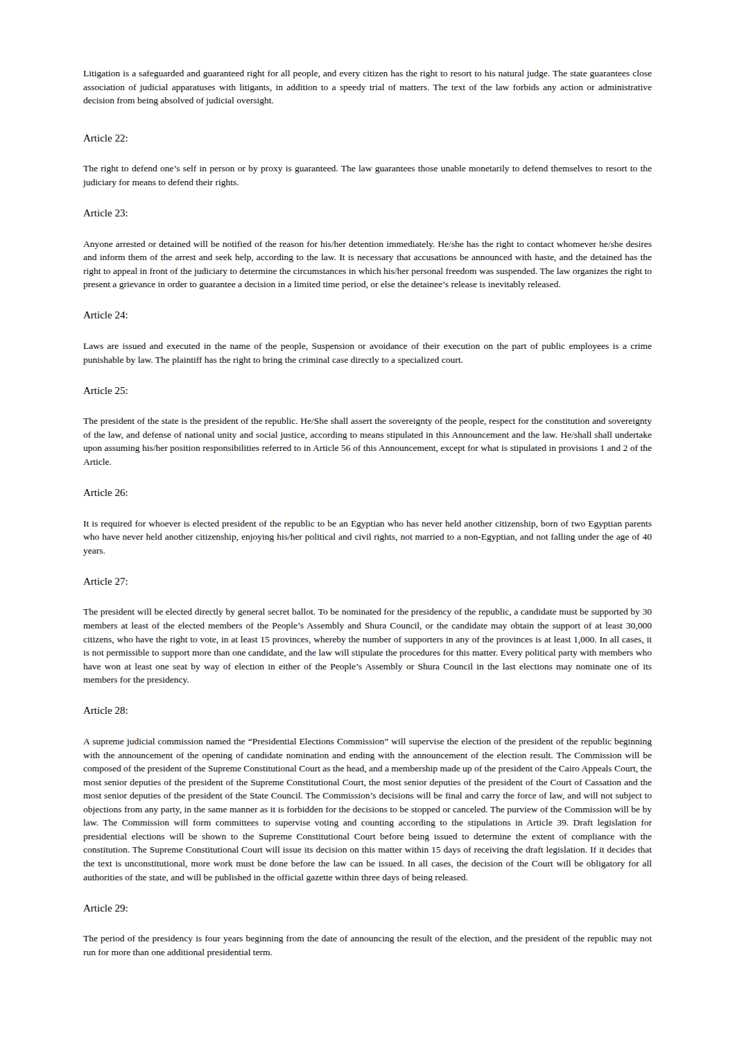Litigation is a safeguarded and guaranteed right for all people, and every citizen has the right to resort to his natural judge. The state guarantees close association of judicial apparatuses with litigants, in addition to a speedy trial of matters. The text of the law forbids any action or administrative decision from being absolved of judicial oversight.
Article 22:
The right to defend one’s self in person or by proxy is guaranteed. The law guarantees those unable monetarily to defend themselves to resort to the judiciary for means to defend their rights.
Article 23:
Anyone arrested or detained will be notified of the reason for his/her detention immediately. He/she has the right to contact whomever he/she desires and inform them of the arrest and seek help, according to the law. It is necessary that accusations be announced with haste, and the detained has the right to appeal in front of the judiciary to determine the circumstances in which his/her personal freedom was suspended. The law organizes the right to present a grievance in order to guarantee a decision in a limited time period, or else the detainee’s release is inevitably released.
Article 24:
Laws are issued and executed in the name of the people, Suspension or avoidance of their execution on the part of public employees is a crime punishable by law. The plaintiff has the right to bring the criminal case directly to a specialized court.
Article 25:
The president of the state is the president of the republic. He/She shall assert the sovereignty of the people, respect for the constitution and sovereignty of the law, and defense of national unity and social justice, according to means stipulated in this Announcement and the law. He/shall shall undertake upon assuming his/her position responsibilities referred to in Article 56 of this Announcement, except for what is stipulated in provisions 1 and 2 of the Article.
Article 26:
It is required for whoever is elected president of the republic to be an Egyptian who has never held another citizenship, born of two Egyptian parents who have never held another citizenship, enjoying his/her political and civil rights, not married to a non-Egyptian, and not falling under the age of 40 years.
Article 27:
The president will be elected directly by general secret ballot. To be nominated for the presidency of the republic, a candidate must be supported by 30 members at least of the elected members of the People’s Assembly and Shura Council, or the candidate may obtain the support of at least 30,000 citizens, who have the right to vote, in at least 15 provinces, whereby the number of supporters in any of the provinces is at least 1,000. In all cases, it is not permissible to support more than one candidate, and the law will stipulate the procedures for this matter. Every political party with members who have won at least one seat by way of election in either of the People’s Assembly or Shura Council in the last elections may nominate one of its members for the presidency.
Article 28:
A supreme judicial commission named the “Presidential Elections Commission” will supervise the election of the president of the republic beginning with the announcement of the opening of candidate nomination and ending with the announcement of the election result. The Commission will be composed of the president of the Supreme Constitutional Court as the head, and a membership made up of the president of the Cairo Appeals Court, the most senior deputies of the president of the Supreme Constitutional Court, the most senior deputies of the president of the Court of Cassation and the most senior deputies of the president of the State Council. The Commission’s decisions will be final and carry the force of law, and will not subject to objections from any party, in the same manner as it is forbidden for the decisions to be stopped or canceled. The purview of the Commission will be by law. The Commission will form committees to supervise voting and counting according to the stipulations in Article 39. Draft legislation for presidential elections will be shown to the Supreme Constitutional Court before being issued to determine the extent of compliance with the constitution. The Supreme Constitutional Court will issue its decision on this matter within 15 days of receiving the draft legislation. If it decides that the text is unconstitutional, more work must be done before the law can be issued. In all cases, the decision of the Court will be obligatory for all authorities of the state, and will be published in the official gazette within three days of being released.
Article 29:
The period of the presidency is four years beginning from the date of announcing the result of the election, and the president of the republic may not run for more than one additional presidential term.